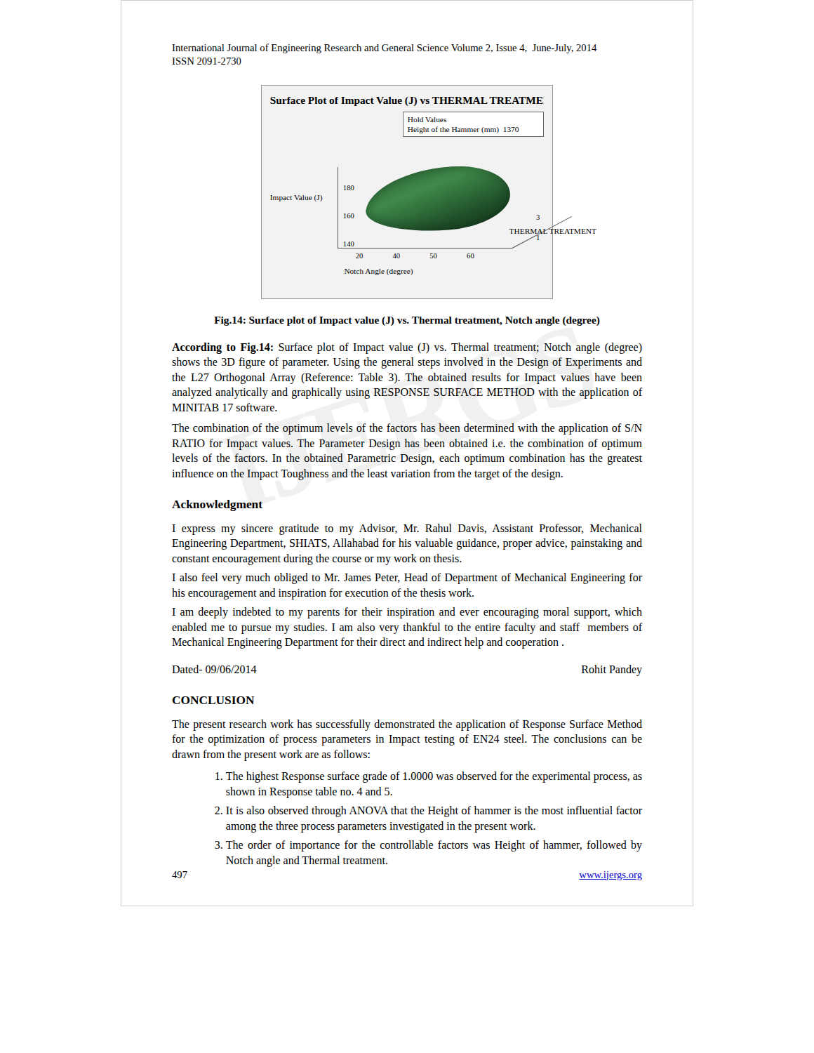IJERGS
International Journal of Engineering Research and General Science Volume 2, Issue 4, June-July, 2014
ISSN 2091-2730
Surface Plot of Impact Value (J) vs THERMAL TREATMENT, Notch Angle (de
Hold Values
Height of the Hammer (mm) 1370
Impact Value (J)
180
160
140
20405060
Notch Angle (degree)
THERMAL TREATMENT
3
1
Fig.14: Surface plot of Impact value (J) vs. Thermal treatment, Notch angle (degree)
According to Fig.14: Surface plot of Impact value (J) vs. Thermal treatment; Notch angle (degree) shows the 3D figure of parameter. Using the general steps involved in the Design of Experiments and the L27 Orthogonal Array (Reference: Table 3). The obtained results for Impact values have been analyzed analytically and graphically using RESPONSE SURFACE METHOD with the application of MINITAB 17 software.
The combination of the optimum levels of the factors has been determined with the application of S/N RATIO for Impact values. The Parameter Design has been obtained i.e. the combination of optimum levels of the factors. In the obtained Parametric Design, each optimum combination has the greatest influence on the Impact Toughness and the least variation from the target of the design.
Acknowledgment
I express my sincere gratitude to my Advisor, Mr. Rahul Davis, Assistant Professor, Mechanical Engineering Department, SHIATS, Allahabad for his valuable guidance, proper advice, painstaking and constant encouragement during the course or my work on thesis.
I also feel very much obliged to Mr. James Peter, Head of Department of Mechanical Engineering for his encouragement and inspiration for execution of the thesis work.
I am deeply indebted to my parents for their inspiration and ever encouraging moral support, which enabled me to pursue my studies. I am also very thankful to the entire faculty and staff members of Mechanical Engineering Department for their direct and indirect help and cooperation .
Dated- 09/06/2014 Rohit Pandey
CONCLUSION
The present research work has successfully demonstrated the application of Response Surface Method for the optimization of process parameters in Impact testing of EN24 steel. The conclusions can be drawn from the present work are as follows:
The highest Response surface grade of 1.0000 was observed for the experimental process, as shown in Response table no. 4 and 5.
It is also observed through ANOVA that the Height of hammer is the most influential factor among the three process parameters investigated in the present work.
The order of importance for the controllable factors was Height of hammer, followed by Notch angle and Thermal treatment.
497 www.ijergs.org